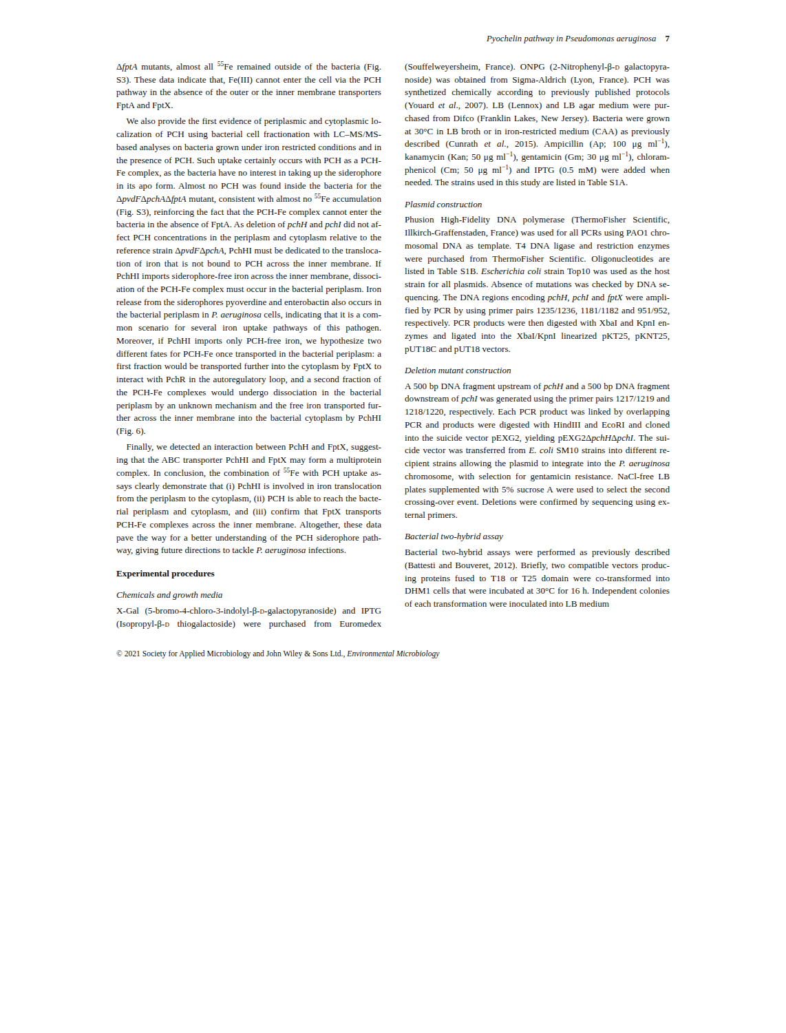Pyochelin pathway in Pseudomonas aeruginosa 7
ΔfptA mutants, almost all 55Fe remained outside of the bacteria (Fig. S3). These data indicate that, Fe(III) cannot enter the cell via the PCH pathway in the absence of the outer or the inner membrane transporters FptA and FptX.
We also provide the first evidence of periplasmic and cytoplasmic localization of PCH using bacterial cell fractionation with LC–MS/MS-based analyses on bacteria grown under iron restricted conditions and in the presence of PCH. Such uptake certainly occurs with PCH as a PCH-Fe complex, as the bacteria have no interest in taking up the siderophore in its apo form. Almost no PCH was found inside the bacteria for the ΔpvdFΔpchAΔfptA mutant, consistent with almost no 55Fe accumulation (Fig. S3), reinforcing the fact that the PCH-Fe complex cannot enter the bacteria in the absence of FptA. As deletion of pchH and pchI did not affect PCH concentrations in the periplasm and cytoplasm relative to the reference strain ΔpvdFΔpchA, PchHI must be dedicated to the translocation of iron that is not bound to PCH across the inner membrane. If PchHI imports siderophore-free iron across the inner membrane, dissociation of the PCH-Fe complex must occur in the bacterial periplasm. Iron release from the siderophores pyoverdine and enterobactin also occurs in the bacterial periplasm in P. aeruginosa cells, indicating that it is a common scenario for several iron uptake pathways of this pathogen. Moreover, if PchHI imports only PCH-free iron, we hypothesize two different fates for PCH-Fe once transported in the bacterial periplasm: a first fraction would be transported further into the cytoplasm by FptX to interact with PchR in the autoregulatory loop, and a second fraction of the PCH-Fe complexes would undergo dissociation in the bacterial periplasm by an unknown mechanism and the free iron transported further across the inner membrane into the bacterial cytoplasm by PchHI (Fig. 6).
Finally, we detected an interaction between PchH and FptX, suggesting that the ABC transporter PchHI and FptX may form a multiprotein complex. In conclusion, the combination of 55Fe with PCH uptake assays clearly demonstrate that (i) PchHI is involved in iron translocation from the periplasm to the cytoplasm, (ii) PCH is able to reach the bacterial periplasm and cytoplasm, and (iii) confirm that FptX transports PCH-Fe complexes across the inner membrane. Altogether, these data pave the way for a better understanding of the PCH siderophore pathway, giving future directions to tackle P. aeruginosa infections.
Experimental procedures
Chemicals and growth media
X-Gal (5-bromo-4-chloro-3-indolyl-β-d-galactopyranoside) and IPTG (Isopropyl-β-d thiogalactoside) were purchased from Euromedex (Souffelweyersheim, France). ONPG (2-Nitrophenyl-β-d galactopyranoside) was obtained from Sigma-Aldrich (Lyon, France). PCH was synthetized chemically according to previously published protocols (Youard et al., 2007). LB (Lennox) and LB agar medium were purchased from Difco (Franklin Lakes, New Jersey). Bacteria were grown at 30°C in LB broth or in iron-restricted medium (CAA) as previously described (Cunrath et al., 2015). Ampicillin (Ap; 100 μg ml−1), kanamycin (Kan; 50 μg ml−1), gentamicin (Gm; 30 μg ml−1), chloramphenicol (Cm; 50 μg ml−1) and IPTG (0.5 mM) were added when needed. The strains used in this study are listed in Table S1A.
Plasmid construction
Phusion High-Fidelity DNA polymerase (ThermoFisher Scientific, Illkirch-Graffenstaden, France) was used for all PCRs using PAO1 chromosomal DNA as template. T4 DNA ligase and restriction enzymes were purchased from ThermoFisher Scientific. Oligonucleotides are listed in Table S1B. Escherichia coli strain Top10 was used as the host strain for all plasmids. Absence of mutations was checked by DNA sequencing. The DNA regions encoding pchH, pchI and fptX were amplified by PCR by using primer pairs 1235/1236, 1181/1182 and 951/952, respectively. PCR products were then digested with XbaI and KpnI enzymes and ligated into the XbaI/KpnI linearized pKT25, pKNT25, pUT18C and pUT18 vectors.
Deletion mutant construction
A 500 bp DNA fragment upstream of pchH and a 500 bp DNA fragment downstream of pchI was generated using the primer pairs 1217/1219 and 1218/1220, respectively. Each PCR product was linked by overlapping PCR and products were digested with HindIII and EcoRI and cloned into the suicide vector pEXG2, yielding pEXG2ΔpchHΔpchI. The suicide vector was transferred from E. coli SM10 strains into different recipient strains allowing the plasmid to integrate into the P. aeruginosa chromosome, with selection for gentamicin resistance. NaCl-free LB plates supplemented with 5% sucrose A were used to select the second crossing-over event. Deletions were confirmed by sequencing using external primers.
Bacterial two-hybrid assay
Bacterial two-hybrid assays were performed as previously described (Battesti and Bouveret, 2012). Briefly, two compatible vectors producing proteins fused to T18 or T25 domain were co-transformed into DHM1 cells that were incubated at 30°C for 16 h. Independent colonies of each transformation were inoculated into LB medium
© 2021 Society for Applied Microbiology and John Wiley & Sons Ltd., Environmental Microbiology